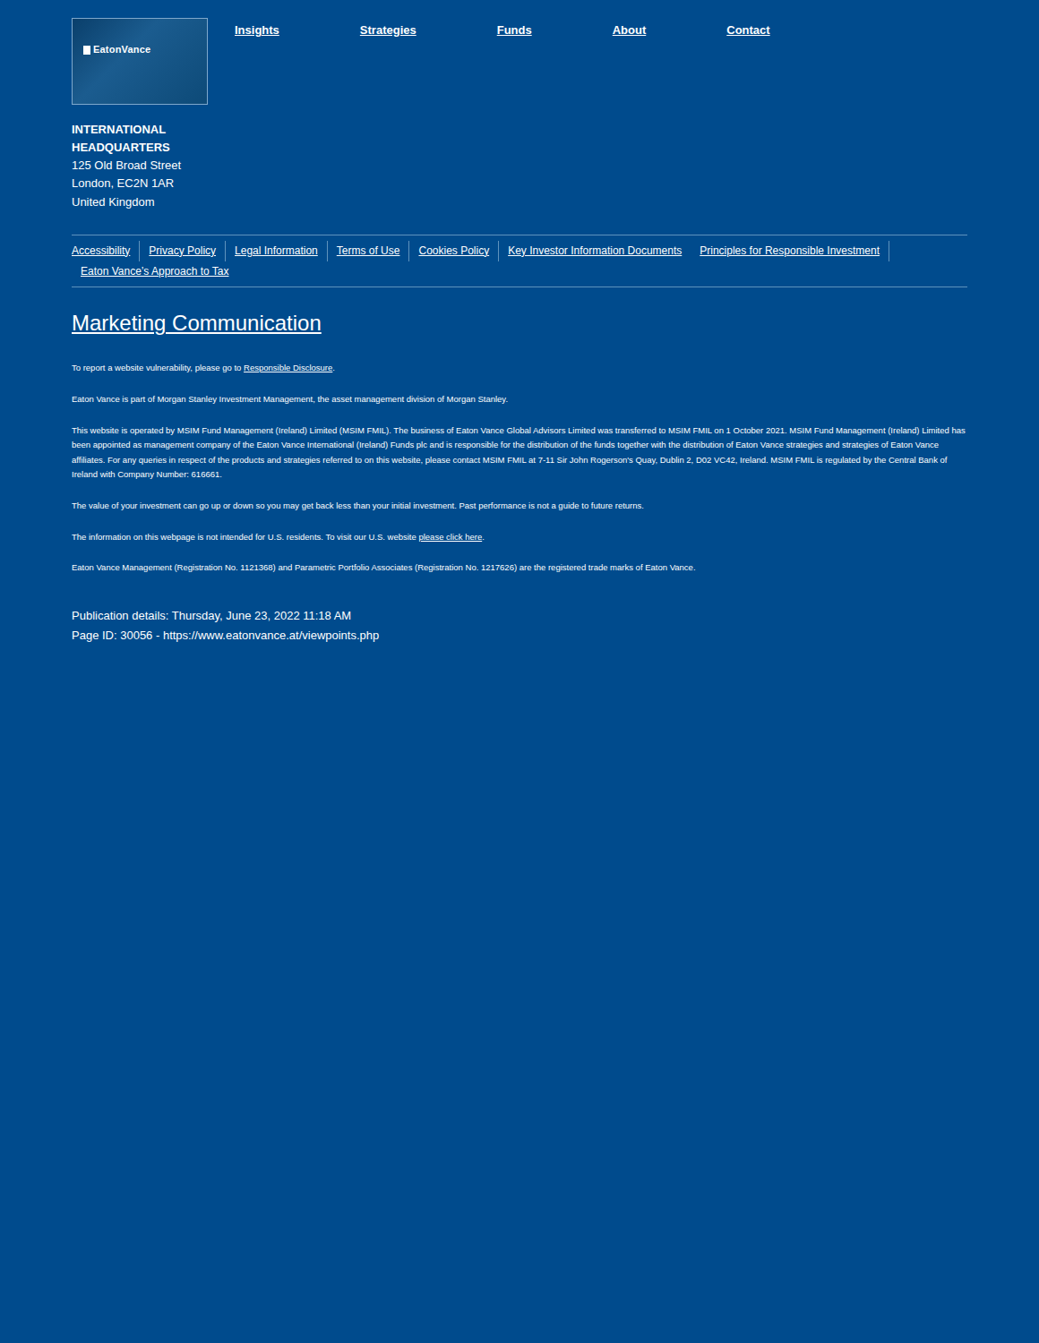EatonVance
Insights
Strategies
Funds
About
Contact
INTERNATIONAL HEADQUARTERS 125 Old Broad Street
London, EC2N 1AR
United Kingdom
Accessibility
Privacy Policy
Legal Information
Terms of Use
Cookies Policy
Key Investor Information Documents
Principles for Responsible Investment
Eaton Vance’s Approach to Tax
Marketing Communication
To report a website vulnerability, please go to Responsible Disclosure.
Eaton Vance is part of Morgan Stanley Investment Management, the asset management division of Morgan Stanley.
This website is operated by MSIM Fund Management (Ireland) Limited (MSIM FMIL). The business of Eaton Vance Global Advisors Limited was transferred to MSIM FMIL on 1 October 2021. MSIM Fund Management (Ireland) Limited has been appointed as management company of the Eaton Vance International (Ireland) Funds plc and is responsible for the distribution of the funds together with the distribution of Eaton Vance strategies and strategies of Eaton Vance affiliates. For any queries in respect of the products and strategies referred to on this website, please contact MSIM FMIL at 7-11 Sir John Rogerson's Quay, Dublin 2, D02 VC42, Ireland. MSIM FMIL is regulated by the Central Bank of Ireland with Company Number: 616661.
The value of your investment can go up or down so you may get back less than your initial investment. Past performance is not a guide to future returns.
The information on this webpage is not intended for U.S. residents. To visit our U.S. website please click here.
Eaton Vance Management (Registration No. 1121368) and Parametric Portfolio Associates (Registration No. 1217626) are the registered trade marks of Eaton Vance.
Publication details: Thursday, June 23, 2022 11:18 AM
Page ID: 30056 - https://www.eatonvance.at/viewpoints.php